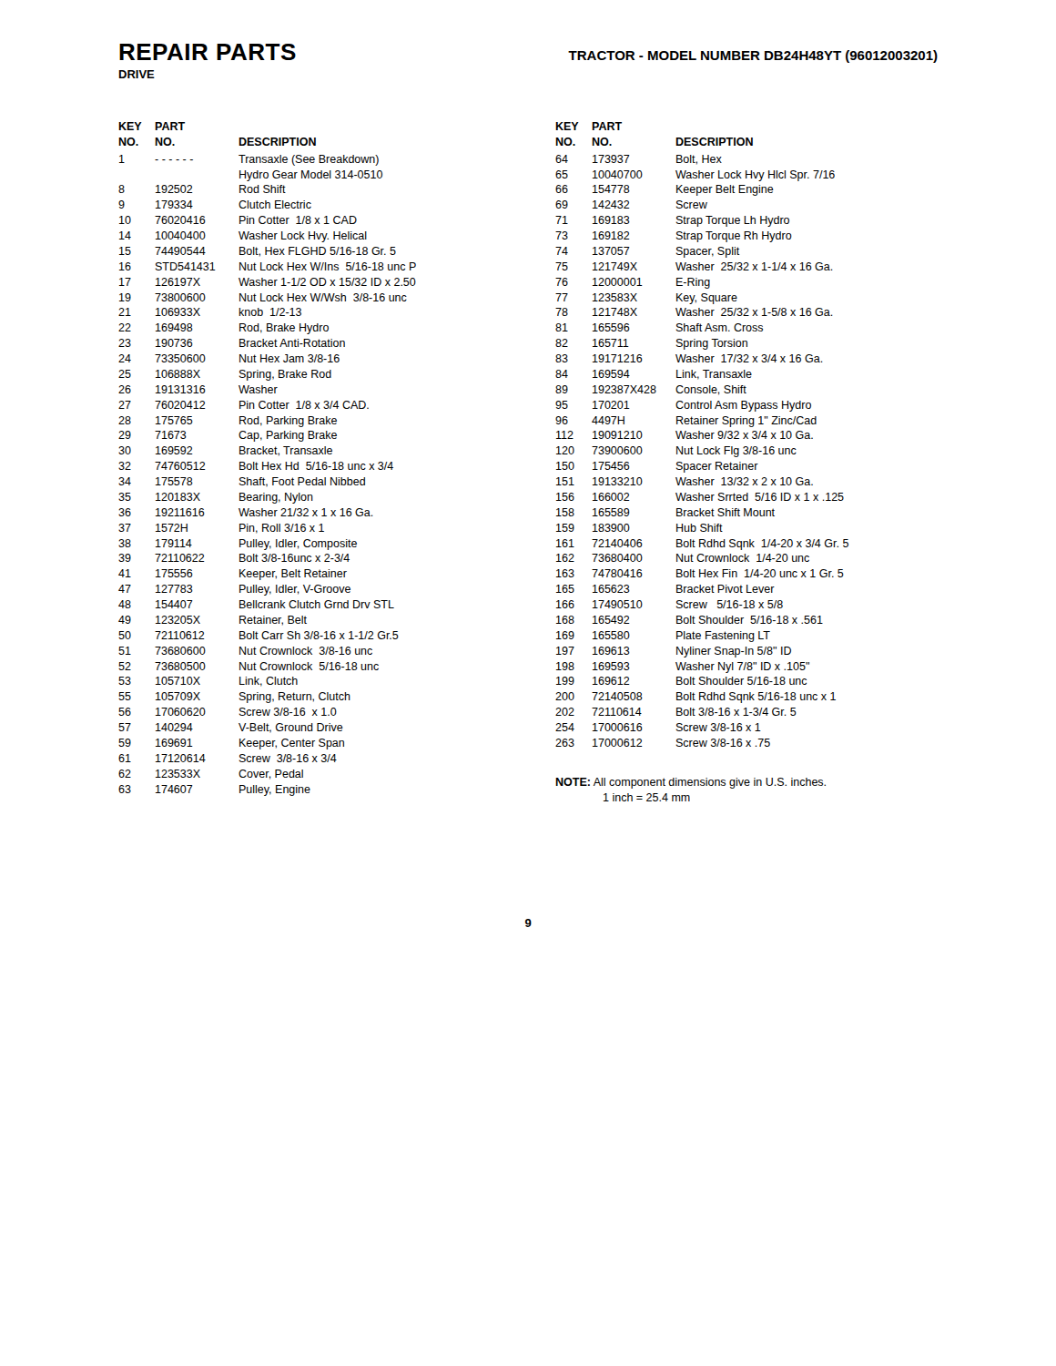REPAIR PARTS
TRACTOR - MODEL NUMBER DB24H48YT (96012003201)
DRIVE
| KEY | PART | |
| --- | --- | --- |
| NO. | NO. | DESCRIPTION |
| 1 | - - - - - - | Transaxle (See Breakdown) |
| | | Hydro Gear Model 314-0510 |
| 8 | 192502 | Rod Shift |
| 9 | 179334 | Clutch Electric |
| 10 | 76020416 | Pin Cotter 1/8 x 1 CAD |
| 14 | 10040400 | Washer Lock Hvy. Helical |
| 15 | 74490544 | Bolt, Hex FLGHD 5/16-18 Gr. 5 |
| 16 | STD541431 | Nut Lock Hex W/Ins 5/16-18 unc P |
| 17 | 126197X | Washer 1-1/2 OD x 15/32 ID x 2.50 |
| 19 | 73800600 | Nut Lock Hex W/Wsh 3/8-16 unc |
| 21 | 106933X | knob 1/2-13 |
| 22 | 169498 | Rod, Brake Hydro |
| 23 | 190736 | Bracket Anti-Rotation |
| 24 | 73350600 | Nut Hex Jam 3/8-16 |
| 25 | 106888X | Spring, Brake Rod |
| 26 | 19131316 | Washer |
| 27 | 76020412 | Pin Cotter 1/8 x 3/4 CAD. |
| 28 | 175765 | Rod, Parking Brake |
| 29 | 71673 | Cap, Parking Brake |
| 30 | 169592 | Bracket, Transaxle |
| 32 | 74760512 | Bolt Hex Hd 5/16-18 unc x 3/4 |
| 34 | 175578 | Shaft, Foot Pedal Nibbed |
| 35 | 120183X | Bearing, Nylon |
| 36 | 19211616 | Washer 21/32 x 1 x 16 Ga. |
| 37 | 1572H | Pin, Roll 3/16 x 1 |
| 38 | 179114 | Pulley, Idler, Composite |
| 39 | 72110622 | Bolt 3/8-16unc x 2-3/4 |
| 41 | 175556 | Keeper, Belt Retainer |
| 47 | 127783 | Pulley, Idler, V-Groove |
| 48 | 154407 | Bellcrank Clutch Grnd Drv STL |
| 49 | 123205X | Retainer, Belt |
| 50 | 72110612 | Bolt Carr Sh 3/8-16 x 1-1/2 Gr.5 |
| 51 | 73680600 | Nut Crownlock 3/8-16 unc |
| 52 | 73680500 | Nut Crownlock 5/16-18 unc |
| 53 | 105710X | Link, Clutch |
| 55 | 105709X | Spring, Return, Clutch |
| 56 | 17060620 | Screw 3/8-16 x 1.0 |
| 57 | 140294 | V-Belt, Ground Drive |
| 59 | 169691 | Keeper, Center Span |
| 61 | 17120614 | Screw 3/8-16 x 3/4 |
| 62 | 123533X | Cover, Pedal |
| 63 | 174607 | Pulley, Engine |
| KEY | PART | |
| --- | --- | --- |
| NO. | NO. | DESCRIPTION |
| 64 | 173937 | Bolt, Hex |
| 65 | 10040700 | Washer Lock Hvy Hlcl Spr. 7/16 |
| 66 | 154778 | Keeper Belt Engine |
| 69 | 142432 | Screw |
| 71 | 169183 | Strap Torque Lh Hydro |
| 73 | 169182 | Strap Torque Rh Hydro |
| 74 | 137057 | Spacer, Split |
| 75 | 121749X | Washer 25/32 x 1-1/4 x 16 Ga. |
| 76 | 12000001 | E-Ring |
| 77 | 123583X | Key, Square |
| 78 | 121748X | Washer 25/32 x 1-5/8 x 16 Ga. |
| 81 | 165596 | Shaft Asm. Cross |
| 82 | 165711 | Spring Torsion |
| 83 | 19171216 | Washer 17/32 x 3/4 x 16 Ga. |
| 84 | 169594 | Link, Transaxle |
| 89 | 192387X428 | Console, Shift |
| 95 | 170201 | Control Asm Bypass Hydro |
| 96 | 4497H | Retainer Spring 1" Zinc/Cad |
| 112 | 19091210 | Washer 9/32 x 3/4 x 10 Ga. |
| 120 | 73900600 | Nut Lock Flg 3/8-16 unc |
| 150 | 175456 | Spacer Retainer |
| 151 | 19133210 | Washer 13/32 x 2 x 10 Ga. |
| 156 | 166002 | Washer Srrted 5/16 ID x 1 x .125 |
| 158 | 165589 | Bracket Shift Mount |
| 159 | 183900 | Hub Shift |
| 161 | 72140406 | Bolt Rdhd Sqnk 1/4-20 x 3/4 Gr. 5 |
| 162 | 73680400 | Nut Crownlock 1/4-20 unc |
| 163 | 74780416 | Bolt Hex Fin 1/4-20 unc x 1 Gr. 5 |
| 165 | 165623 | Bracket Pivot Lever |
| 166 | 17490510 | Screw 5/16-18 x 5/8 |
| 168 | 165492 | Bolt Shoulder 5/16-18 x .561 |
| 169 | 165580 | Plate Fastening LT |
| 197 | 169613 | Nyliner Snap-In 5/8" ID |
| 198 | 169593 | Washer Nyl 7/8" ID x .105" |
| 199 | 169612 | Bolt Shoulder 5/16-18 unc |
| 200 | 72140508 | Bolt Rdhd Sqnk 5/16-18 unc x 1 |
| 202 | 72110614 | Bolt 3/8-16 x 1-3/4 Gr. 5 |
| 254 | 17000616 | Screw 3/8-16 x 1 |
| 263 | 17000612 | Screw 3/8-16 x .75 |
NOTE: All component dimensions give in U.S. inches.
1 inch = 25.4 mm
9